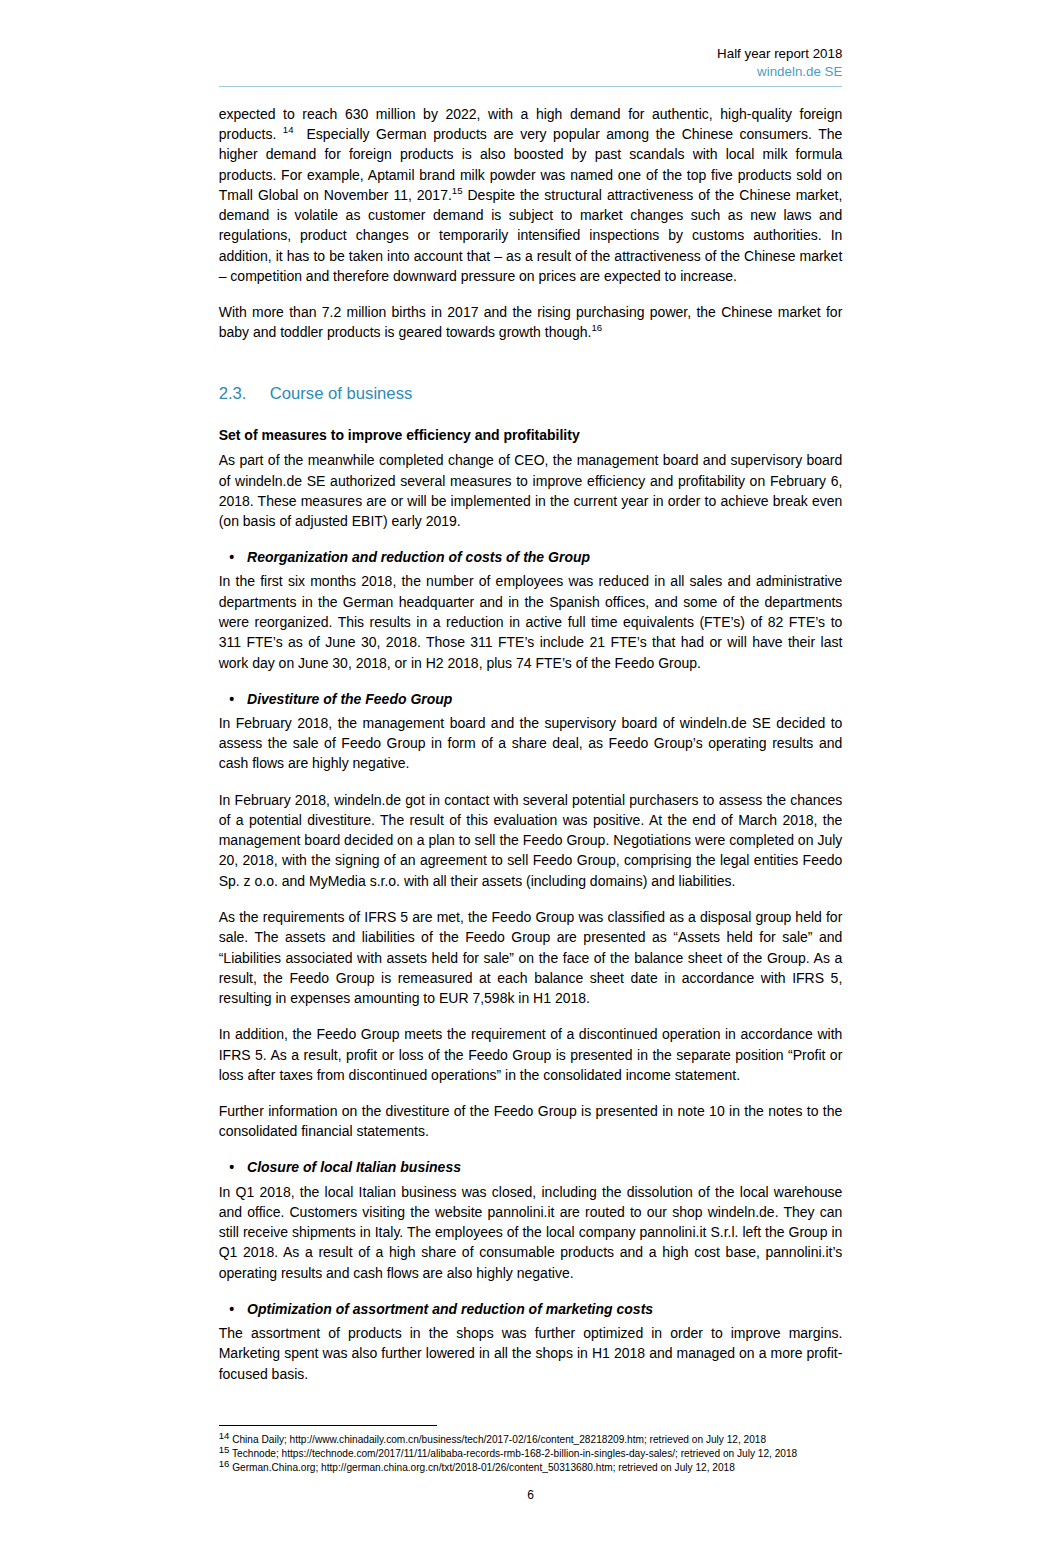Half year report 2018
windeln.de SE
expected to reach 630 million by 2022, with a high demand for authentic, high-quality foreign products. 14 Especially German products are very popular among the Chinese consumers. The higher demand for foreign products is also boosted by past scandals with local milk formula products. For example, Aptamil brand milk powder was named one of the top five products sold on Tmall Global on November 11, 2017.15 Despite the structural attractiveness of the Chinese market, demand is volatile as customer demand is subject to market changes such as new laws and regulations, product changes or temporarily intensified inspections by customs authorities. In addition, it has to be taken into account that – as a result of the attractiveness of the Chinese market – competition and therefore downward pressure on prices are expected to increase.
With more than 7.2 million births in 2017 and the rising purchasing power, the Chinese market for baby and toddler products is geared towards growth though.16
2.3. Course of business
Set of measures to improve efficiency and profitability
As part of the meanwhile completed change of CEO, the management board and supervisory board of windeln.de SE authorized several measures to improve efficiency and profitability on February 6, 2018. These measures are or will be implemented in the current year in order to achieve break even (on basis of adjusted EBIT) early 2019.
Reorganization and reduction of costs of the Group
In the first six months 2018, the number of employees was reduced in all sales and administrative departments in the German headquarter and in the Spanish offices, and some of the departments were reorganized. This results in a reduction in active full time equivalents (FTE’s) of 82 FTE’s to 311 FTE’s as of June 30, 2018. Those 311 FTE’s include 21 FTE’s that had or will have their last work day on June 30, 2018, or in H2 2018, plus 74 FTE’s of the Feedo Group.
Divestiture of the Feedo Group
In February 2018, the management board and the supervisory board of windeln.de SE decided to assess the sale of Feedo Group in form of a share deal, as Feedo Group’s operating results and cash flows are highly negative.
In February 2018, windeln.de got in contact with several potential purchasers to assess the chances of a potential divestiture. The result of this evaluation was positive. At the end of March 2018, the management board decided on a plan to sell the Feedo Group. Negotiations were completed on July 20, 2018, with the signing of an agreement to sell Feedo Group, comprising the legal entities Feedo Sp. z o.o. and MyMedia s.r.o. with all their assets (including domains) and liabilities.
As the requirements of IFRS 5 are met, the Feedo Group was classified as a disposal group held for sale. The assets and liabilities of the Feedo Group are presented as “Assets held for sale” and “Liabilities associated with assets held for sale” on the face of the balance sheet of the Group. As a result, the Feedo Group is remeasured at each balance sheet date in accordance with IFRS 5, resulting in expenses amounting to EUR 7,598k in H1 2018.
In addition, the Feedo Group meets the requirement of a discontinued operation in accordance with IFRS 5. As a result, profit or loss of the Feedo Group is presented in the separate position “Profit or loss after taxes from discontinued operations” in the consolidated income statement.
Further information on the divestiture of the Feedo Group is presented in note 10 in the notes to the consolidated financial statements.
Closure of local Italian business
In Q1 2018, the local Italian business was closed, including the dissolution of the local warehouse and office. Customers visiting the website pannolini.it are routed to our shop windeln.de. They can still receive shipments in Italy. The employees of the local company pannolini.it S.r.l. left the Group in Q1 2018. As a result of a high share of consumable products and a high cost base, pannolini.it’s operating results and cash flows are also highly negative.
Optimization of assortment and reduction of marketing costs
The assortment of products in the shops was further optimized in order to improve margins. Marketing spent was also further lowered in all the shops in H1 2018 and managed on a more profit-focused basis.
14 China Daily; http://www.chinadaily.com.cn/business/tech/2017-02/16/content_28218209.htm; retrieved on July 12, 2018
15 Technode; https://technode.com/2017/11/11/alibaba-records-rmb-168-2-billion-in-singles-day-sales/; retrieved on July 12, 2018
16 German.China.org; http://german.china.org.cn/txt/2018-01/26/content_50313680.htm; retrieved on July 12, 2018
6